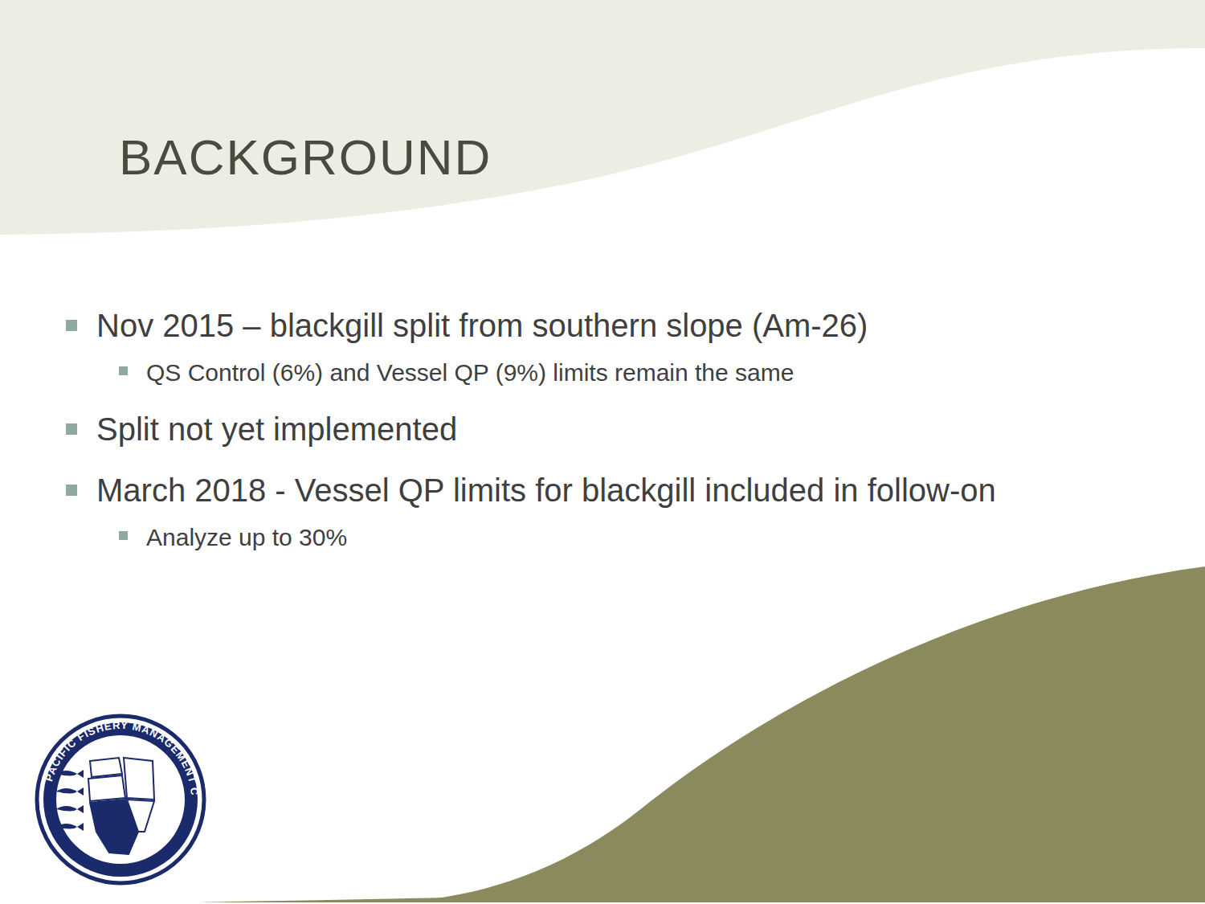BACKGROUND
Nov 2015 – blackgill split from southern slope (Am-26)
QS Control (6%) and Vessel QP (9%) limits remain the same
Split not yet implemented
March 2018 - Vessel QP limits for blackgill included in follow-on
Analyze up to 30%
PACIFIC FISHERY MANAGEMENT COUNCIL